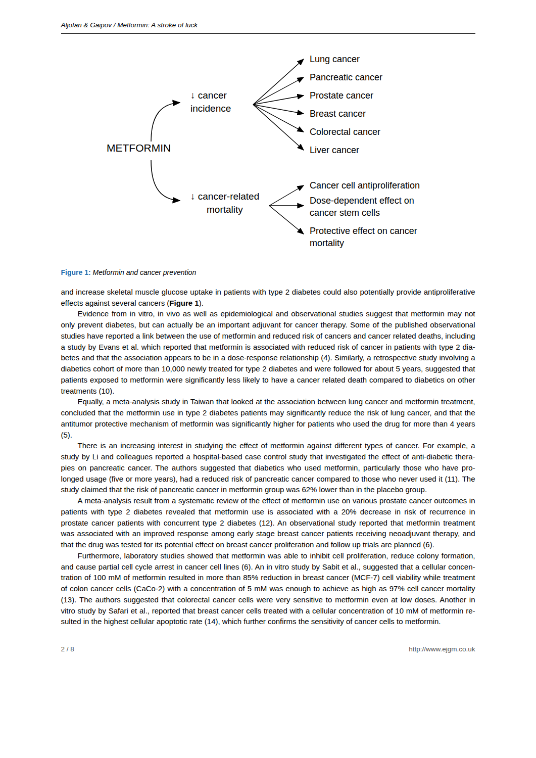Aljofan & Gaipov / Metformin: A stroke of luck
METFORMIN ↓ cancer incidence Lung cancer Pancreatic cancer Prostate cancer Breast cancer Colorectal cancer Liver cancer ↓ cancer-related mortality Cancer cell antiproliferation Dose-dependent effect on cancer stem cells Protective effect on cancer mortality
Figure 1: Metformin and cancer prevention
and increase skeletal muscle glucose uptake in patients with type 2 diabetes could also potentially provide antiproliferative effects against several cancers (Figure 1).
Evidence from in vitro, in vivo as well as epidemiological and observational studies suggest that metformin may not only prevent diabetes, but can actually be an important adjuvant for cancer therapy. Some of the published observational studies have reported a link between the use of metformin and reduced risk of cancers and cancer related deaths, including a study by Evans et al. which reported that metformin is associated with reduced risk of cancer in patients with type 2 diabetes and that the association appears to be in a dose-response relationship (4). Similarly, a retrospective study involving a diabetics cohort of more than 10,000 newly treated for type 2 diabetes and were followed for about 5 years, suggested that patients exposed to metformin were significantly less likely to have a cancer related death compared to diabetics on other treatments (10).
Equally, a meta-analysis study in Taiwan that looked at the association between lung cancer and metformin treatment, concluded that the metformin use in type 2 diabetes patients may significantly reduce the risk of lung cancer, and that the antitumor protective mechanism of metformin was significantly higher for patients who used the drug for more than 4 years (5).
There is an increasing interest in studying the effect of metformin against different types of cancer. For example, a study by Li and colleagues reported a hospital-based case control study that investigated the effect of anti-diabetic therapies on pancreatic cancer. The authors suggested that diabetics who used metformin, particularly those who have prolonged usage (five or more years), had a reduced risk of pancreatic cancer compared to those who never used it (11). The study claimed that the risk of pancreatic cancer in metformin group was 62% lower than in the placebo group.
A meta-analysis result from a systematic review of the effect of metformin use on various prostate cancer outcomes in patients with type 2 diabetes revealed that metformin use is associated with a 20% decrease in risk of recurrence in prostate cancer patients with concurrent type 2 diabetes (12). An observational study reported that metformin treatment was associated with an improved response among early stage breast cancer patients receiving neoadjuvant therapy, and that the drug was tested for its potential effect on breast cancer proliferation and follow up trials are planned (6).
Furthermore, laboratory studies showed that metformin was able to inhibit cell proliferation, reduce colony formation, and cause partial cell cycle arrest in cancer cell lines (6). An in vitro study by Sabit et al., suggested that a cellular concentration of 100 mM of metformin resulted in more than 85% reduction in breast cancer (MCF-7) cell viability while treatment of colon cancer cells (CaCo-2) with a concentration of 5 mM was enough to achieve as high as 97% cell cancer mortality (13). The authors suggested that colorectal cancer cells were very sensitive to metformin even at low doses. Another in vitro study by Safari et al., reported that breast cancer cells treated with a cellular concentration of 10 mM of metformin resulted in the highest cellular apoptotic rate (14), which further confirms the sensitivity of cancer cells to metformin.
2 / 8 http://www.ejgm.co.uk